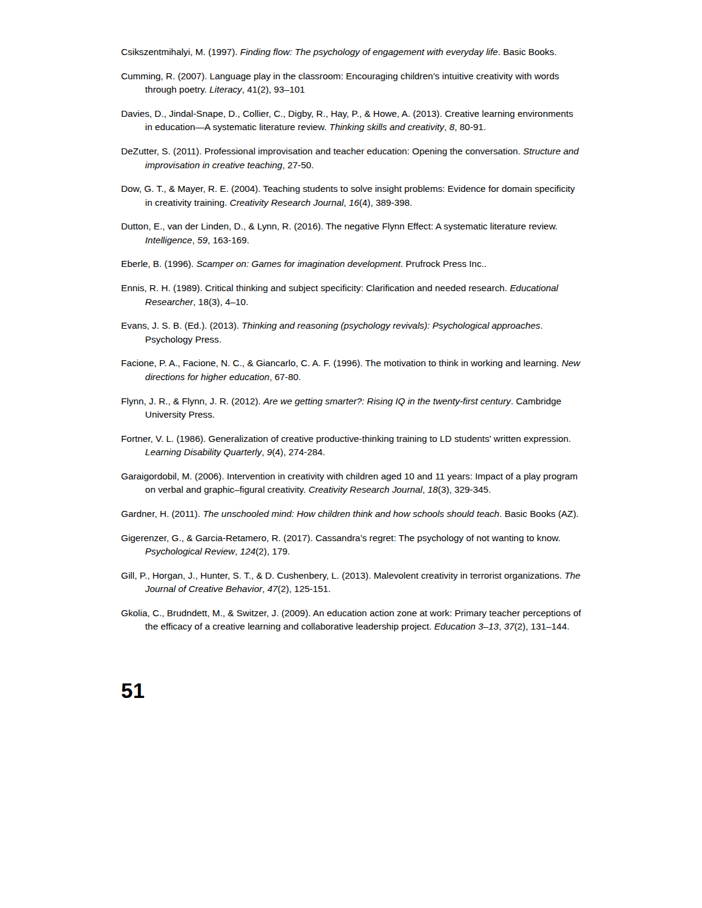Csikszentmihalyi, M. (1997). Finding flow: The psychology of engagement with everyday life. Basic Books.
Cumming, R. (2007). Language play in the classroom: Encouraging children’s intuitive creativity with words through poetry. Literacy, 41(2), 93–101
Davies, D., Jindal-Snape, D., Collier, C., Digby, R., Hay, P., & Howe, A. (2013). Creative learning environments in education—A systematic literature review. Thinking skills and creativity, 8, 80-91.
DeZutter, S. (2011). Professional improvisation and teacher education: Opening the conversation. Structure and improvisation in creative teaching, 27-50.
Dow, G. T., & Mayer, R. E. (2004). Teaching students to solve insight problems: Evidence for domain specificity in creativity training. Creativity Research Journal, 16(4), 389-398.
Dutton, E., van der Linden, D., & Lynn, R. (2016). The negative Flynn Effect: A systematic literature review. Intelligence, 59, 163-169.
Eberle, B. (1996). Scamper on: Games for imagination development. Prufrock Press Inc..
Ennis, R. H. (1989). Critical thinking and subject specificity: Clarification and needed research. Educational Researcher, 18(3), 4–10.
Evans, J. S. B. (Ed.). (2013). Thinking and reasoning (psychology revivals): Psychological approaches. Psychology Press.
Facione, P. A., Facione, N. C., & Giancarlo, C. A. F. (1996). The motivation to think in working and learning. New directions for higher education, 67-80.
Flynn, J. R., & Flynn, J. R. (2012). Are we getting smarter?: Rising IQ in the twenty-first century. Cambridge University Press.
Fortner, V. L. (1986). Generalization of creative productive-thinking training to LD students' written expression. Learning Disability Quarterly, 9(4), 274-284.
Garaigordobil, M. (2006). Intervention in creativity with children aged 10 and 11 years: Impact of a play program on verbal and graphic–figural creativity. Creativity Research Journal, 18(3), 329-345.
Gardner, H. (2011). The unschooled mind: How children think and how schools should teach. Basic Books (AZ).
Gigerenzer, G., & Garcia-Retamero, R. (2017). Cassandra’s regret: The psychology of not wanting to know. Psychological Review, 124(2), 179.
Gill, P., Horgan, J., Hunter, S. T., & D. Cushenbery, L. (2013). Malevolent creativity in terrorist organizations. The Journal of Creative Behavior, 47(2), 125-151.
Gkolia, C., Brudndett, M., & Switzer, J. (2009). An education action zone at work: Primary teacher perceptions of the efficacy of a creative learning and collaborative leadership project. Education 3–13, 37(2), 131–144.
51